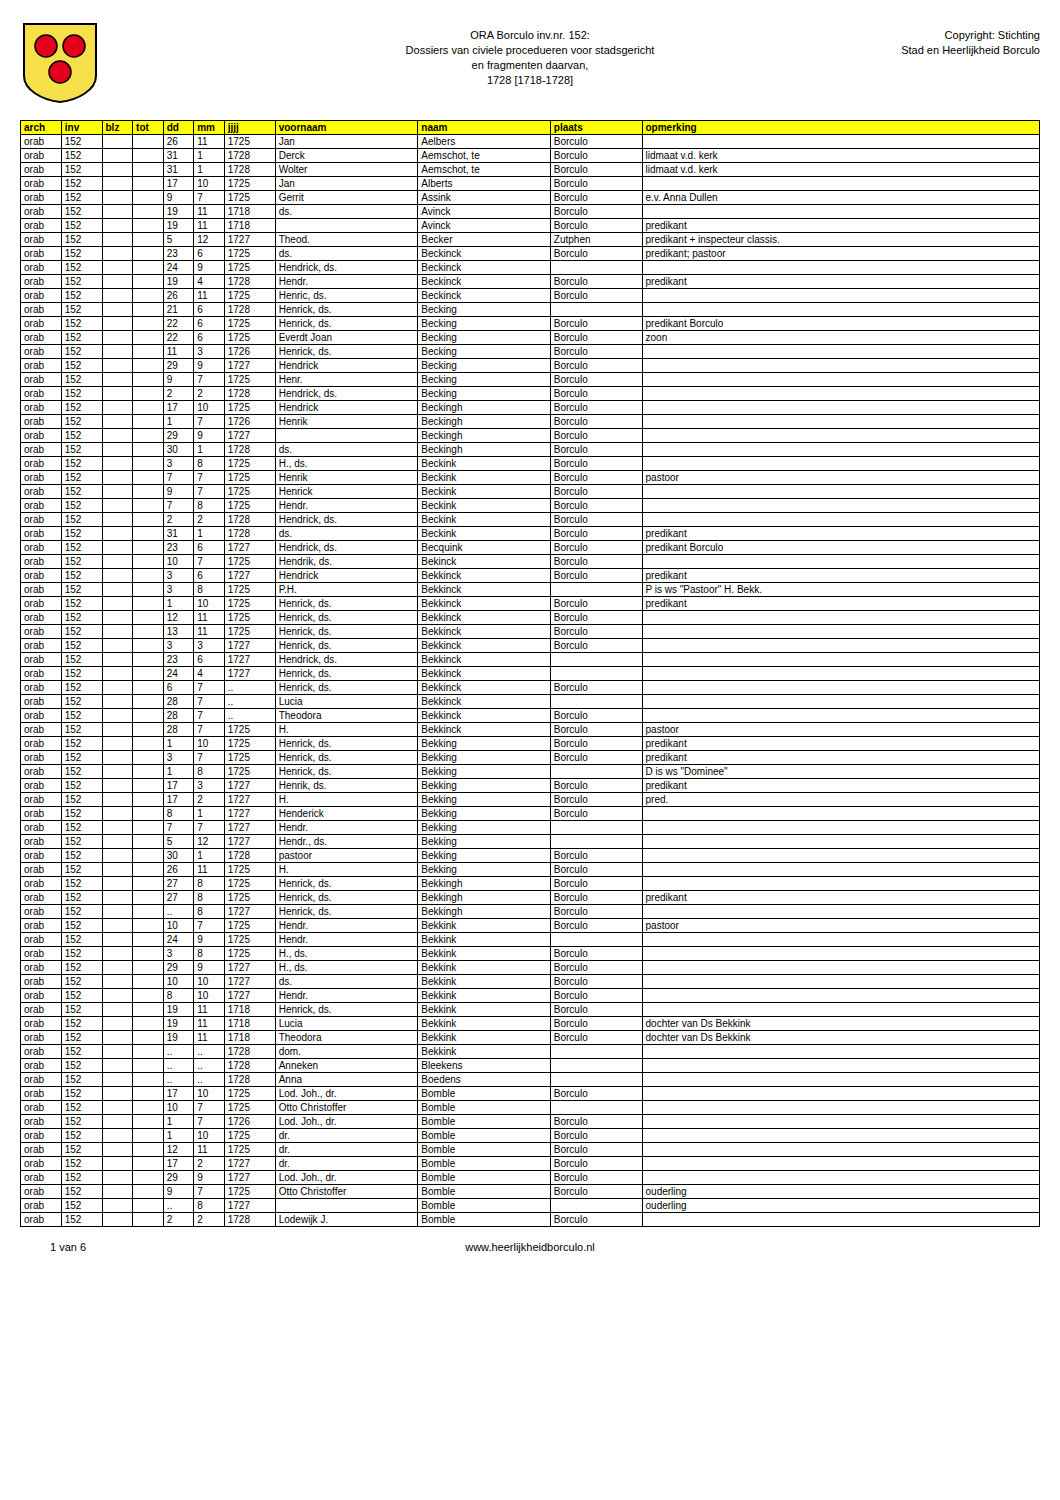ORA Borculo inv.nr. 152:
Dossiers van civiele procedueren voor stadsgericht
en fragmenten daarvan,
1728 [1718-1728]
Copyright: Stichting
Stad en Heerlijkheid Borculo
| arch | inv | blz | tot | dd | mm | jjjj | voornaam | naam | plaats | opmerking |
| --- | --- | --- | --- | --- | --- | --- | --- | --- | --- | --- |
| orab | 152 | | | 26 | 11 | 1725 | Jan | Aelbers | Borculo | |
| orab | 152 | | | 31 | 1 | 1728 | Derck | Aemschot, te | Borculo | lidmaat v.d. kerk |
| orab | 152 | | | 31 | 1 | 1728 | Wolter | Aemschot, te | Borculo | lidmaat v.d. kerk |
| orab | 152 | | | 17 | 10 | 1725 | Jan | Alberts | Borculo | |
| orab | 152 | | | 9 | 7 | 1725 | Gerrit | Assink | Borculo | e.v. Anna Dullen |
| orab | 152 | | | 19 | 11 | 1718 | ds. | Avinck | Borculo | |
| orab | 152 | | | 19 | 11 | 1718 | | Avinck | Borculo | predikant |
| orab | 152 | | | 5 | 12 | 1727 | Theod. | Becker | Zutphen | predikant + inspecteur classis. |
| orab | 152 | | | 23 | 6 | 1725 | ds. | Beckinck | Borculo | predikant; pastoor |
| orab | 152 | | | 24 | 9 | 1725 | Hendrick, ds. | Beckinck | | |
| orab | 152 | | | 19 | 4 | 1728 | Hendr. | Beckinck | Borculo | predikant |
| orab | 152 | | | 26 | 11 | 1725 | Henric, ds. | Beckinck | Borculo | |
| orab | 152 | | | 21 | 6 | 1728 | Henrick, ds. | Becking | | |
| orab | 152 | | | 22 | 6 | 1725 | Henrick, ds. | Becking | Borculo | predikant Borculo |
| orab | 152 | | | 22 | 6 | 1725 | Everdt Joan | Becking | Borculo | zoon |
| orab | 152 | | | 11 | 3 | 1726 | Henrick, ds. | Becking | Borculo | |
| orab | 152 | | | 29 | 9 | 1727 | Hendrick | Becking | Borculo | |
| orab | 152 | | | 9 | 7 | 1725 | Henr. | Becking | Borculo | |
| orab | 152 | | | 2 | 2 | 1728 | Hendrick, ds. | Becking | Borculo | |
| orab | 152 | | | 17 | 10 | 1725 | Hendrick | Beckingh | Borculo | |
| orab | 152 | | | 1 | 7 | 1726 | Henrik | Beckingh | Borculo | |
| orab | 152 | | | 29 | 9 | 1727 | | Beckingh | Borculo | |
| orab | 152 | | | 30 | 1 | 1728 | ds. | Beckingh | Borculo | |
| orab | 152 | | | 3 | 8 | 1725 | H., ds. | Beckink | Borculo | |
| orab | 152 | | | 7 | 7 | 1725 | Henrik | Beckink | Borculo | pastoor |
| orab | 152 | | | 9 | 7 | 1725 | Henrick | Beckink | Borculo | |
| orab | 152 | | | 7 | 8 | 1725 | Hendr. | Beckink | Borculo | |
| orab | 152 | | | 2 | 2 | 1728 | Hendrick, ds. | Beckink | Borculo | |
| orab | 152 | | | 31 | 1 | 1728 | ds. | Beckink | Borculo | predikant |
| orab | 152 | | | 23 | 6 | 1727 | Hendrick, ds. | Becquink | Borculo | predikant Borculo |
| orab | 152 | | | 10 | 7 | 1725 | Hendrik, ds. | Bekinck | Borculo | |
| orab | 152 | | | 3 | 6 | 1727 | Hendrick | Bekkinck | Borculo | predikant |
| orab | 152 | | | 3 | 8 | 1725 | P.H. | Bekkinck | | P is ws "Pastoor" H. Bekk. |
| orab | 152 | | | 1 | 10 | 1725 | Henrick, ds. | Bekkinck | Borculo | predikant |
| orab | 152 | | | 12 | 11 | 1725 | Henrick, ds. | Bekkinck | Borculo | |
| orab | 152 | | | 13 | 11 | 1725 | Henrick, ds. | Bekkinck | Borculo | |
| orab | 152 | | | 3 | 3 | 1727 | Henrick, ds. | Bekkinck | Borculo | |
| orab | 152 | | | 23 | 6 | 1727 | Hendrick, ds. | Bekkinck | | |
| orab | 152 | | | 24 | 4 | 1727 | Henrick, ds. | Bekkinck | | |
| orab | 152 | | | 6 | 7 | .. | Henrick, ds. | Bekkinck | Borculo | |
| orab | 152 | | | 28 | 7 | .. | Lucia | Bekkinck | | |
| orab | 152 | | | 28 | 7 | .. | Theodora | Bekkinck | Borculo | |
| orab | 152 | | | 28 | 7 | 1725 | H. | Bekkinck | Borculo | pastoor |
| orab | 152 | | | 1 | 10 | 1725 | Henrick, ds. | Bekking | Borculo | predikant |
| orab | 152 | | | 3 | 7 | 1725 | Henrick, ds. | Bekking | Borculo | predikant |
| orab | 152 | | | 1 | 8 | 1725 | Henrick, ds. | Bekking | | D is ws "Dominee" |
| orab | 152 | | | 17 | 3 | 1727 | Henrik, ds. | Bekking | Borculo | predikant |
| orab | 152 | | | 17 | 2 | 1727 | H. | Bekking | Borculo | pred. |
| orab | 152 | | | 8 | 1 | 1727 | Henderick | Bekking | Borculo | |
| orab | 152 | | | 7 | 7 | 1727 | Hendr. | Bekking | | |
| orab | 152 | | | 5 | 12 | 1727 | Hendr., ds. | Bekking | | |
| orab | 152 | | | 30 | 1 | 1728 | pastoor | Bekking | Borculo | |
| orab | 152 | | | 26 | 11 | 1725 | H. | Bekking | Borculo | |
| orab | 152 | | | 27 | 8 | 1725 | Henrick, ds. | Bekkingh | Borculo | |
| orab | 152 | | | 27 | 8 | 1725 | Henrick, ds. | Bekkingh | Borculo | predikant |
| orab | 152 | | | .. | 8 | 1727 | Henrick, ds. | Bekkingh | Borculo | |
| orab | 152 | | | 10 | 7 | 1725 | Hendr. | Bekkink | Borculo | pastoor |
| orab | 152 | | | 24 | 9 | 1725 | Hendr. | Bekkink | | |
| orab | 152 | | | 3 | 8 | 1725 | H., ds. | Bekkink | Borculo | |
| orab | 152 | | | 29 | 9 | 1727 | H., ds. | Bekkink | Borculo | |
| orab | 152 | | | 10 | 10 | 1727 | ds. | Bekkink | Borculo | |
| orab | 152 | | | 8 | 10 | 1727 | Hendr. | Bekkink | Borculo | |
| orab | 152 | | | 19 | 11 | 1718 | Henrick, ds. | Bekkink | Borculo | |
| orab | 152 | | | 19 | 11 | 1718 | Lucia | Bekkink | Borculo | dochter van Ds Bekkink |
| orab | 152 | | | 19 | 11 | 1718 | Theodora | Bekkink | Borculo | dochter van Ds Bekkink |
| orab | 152 | | | .. | .. | 1728 | dom. | Bekkink | | |
| orab | 152 | | | .. | .. | 1728 | Anneken | Bleekens | | |
| orab | 152 | | | .. | .. | 1728 | Anna | Boedens | | |
| orab | 152 | | | 17 | 10 | 1725 | Lod. Joh., dr. | Bomble | Borculo | |
| orab | 152 | | | 10 | 7 | 1725 | Otto Christoffer | Bomble | | |
| orab | 152 | | | 1 | 7 | 1726 | Lod. Joh., dr. | Bomble | Borculo | |
| orab | 152 | | | 1 | 10 | 1725 | dr. | Bomble | Borculo | |
| orab | 152 | | | 12 | 11 | 1725 | dr. | Bomble | Borculo | |
| orab | 152 | | | 17 | 2 | 1727 | dr. | Bomble | Borculo | |
| orab | 152 | | | 29 | 9 | 1727 | Lod. Joh., dr. | Bomble | Borculo | |
| orab | 152 | | | 9 | 7 | 1725 | Otto Christoffer | Bomble | Borculo | ouderling |
| orab | 152 | | | .. | 8 | 1727 | | Bomble | | ouderling |
| orab | 152 | | | 2 | 2 | 1728 | Lodewijk J. | Bomble | Borculo | |
1 van 6
www.heerlijkheidborculo.nl